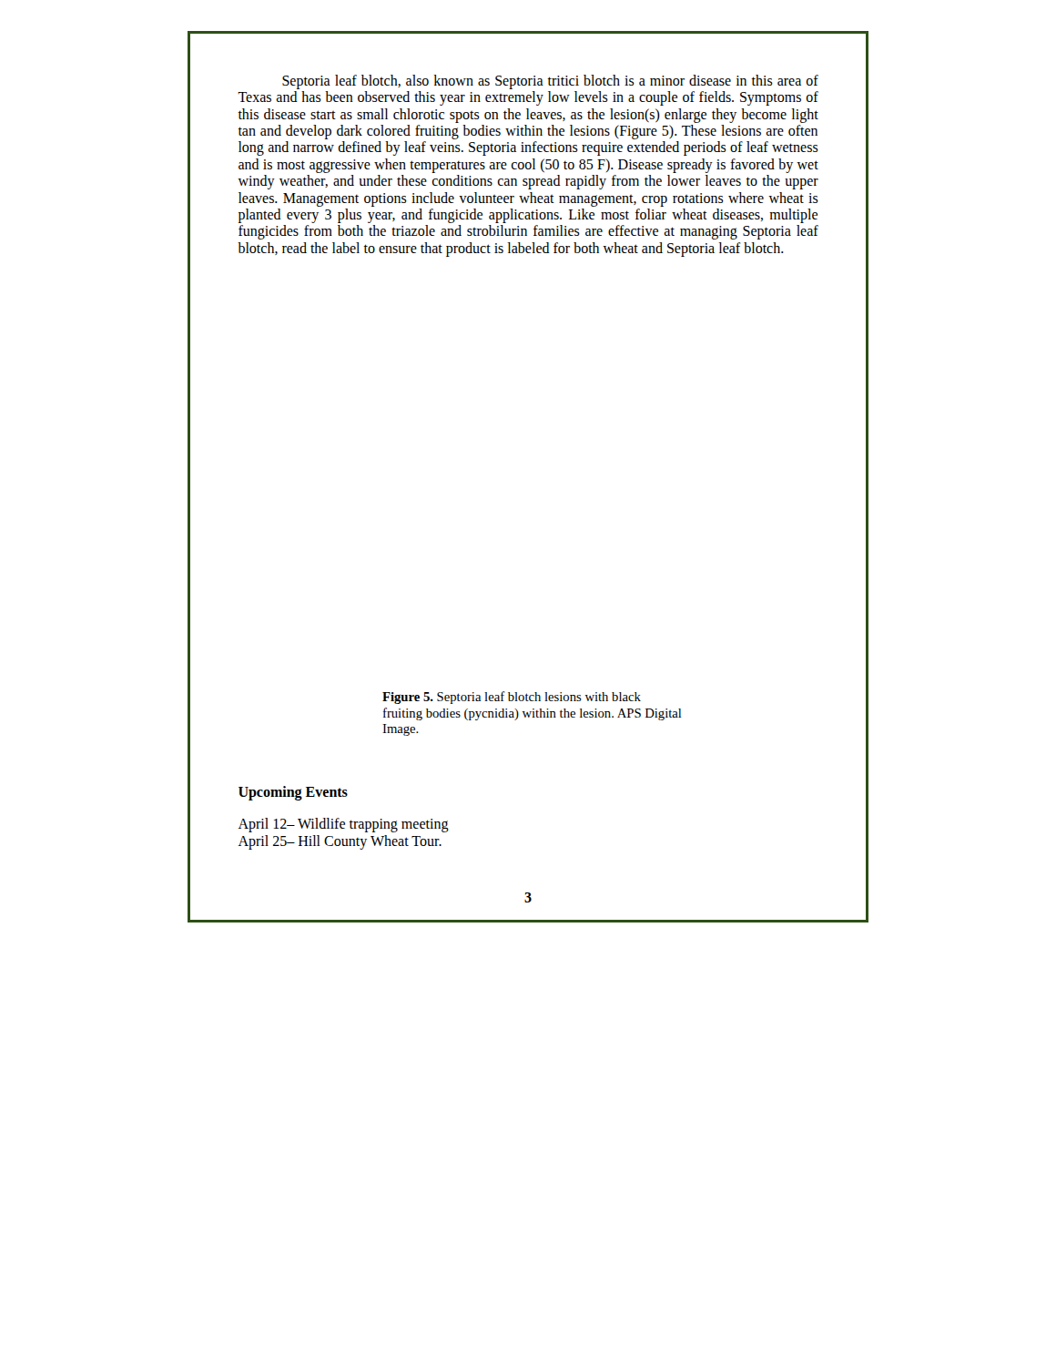Septoria leaf blotch, also known as Septoria tritici blotch is a minor disease in this area of Texas and has been observed this year in extremely low levels in a couple of fields. Symptoms of this disease start as small chlorotic spots on the leaves, as the lesion(s) enlarge they become light tan and develop dark colored fruiting bodies within the lesions (Figure 5). These lesions are often long and narrow defined by leaf veins. Septoria infections require extended periods of leaf wetness and is most aggressive when temperatures are cool (50 to 85 F). Disease spready is favored by wet windy weather, and under these conditions can spread rapidly from the lower leaves to the upper leaves. Management options include volunteer wheat management, crop rotations where wheat is planted every 3 plus year, and fungicide applications. Like most foliar wheat diseases, multiple fungicides from both the triazole and strobilurin families are effective at managing Septoria leaf blotch, read the label to ensure that product is labeled for both wheat and Septoria leaf blotch.
Figure 5. Septoria leaf blotch lesions with black fruiting bodies (pycnidia) within the lesion. APS Digital Image.
Upcoming Events
April 12– Wildlife trapping meeting
April 25– Hill County Wheat Tour.
3